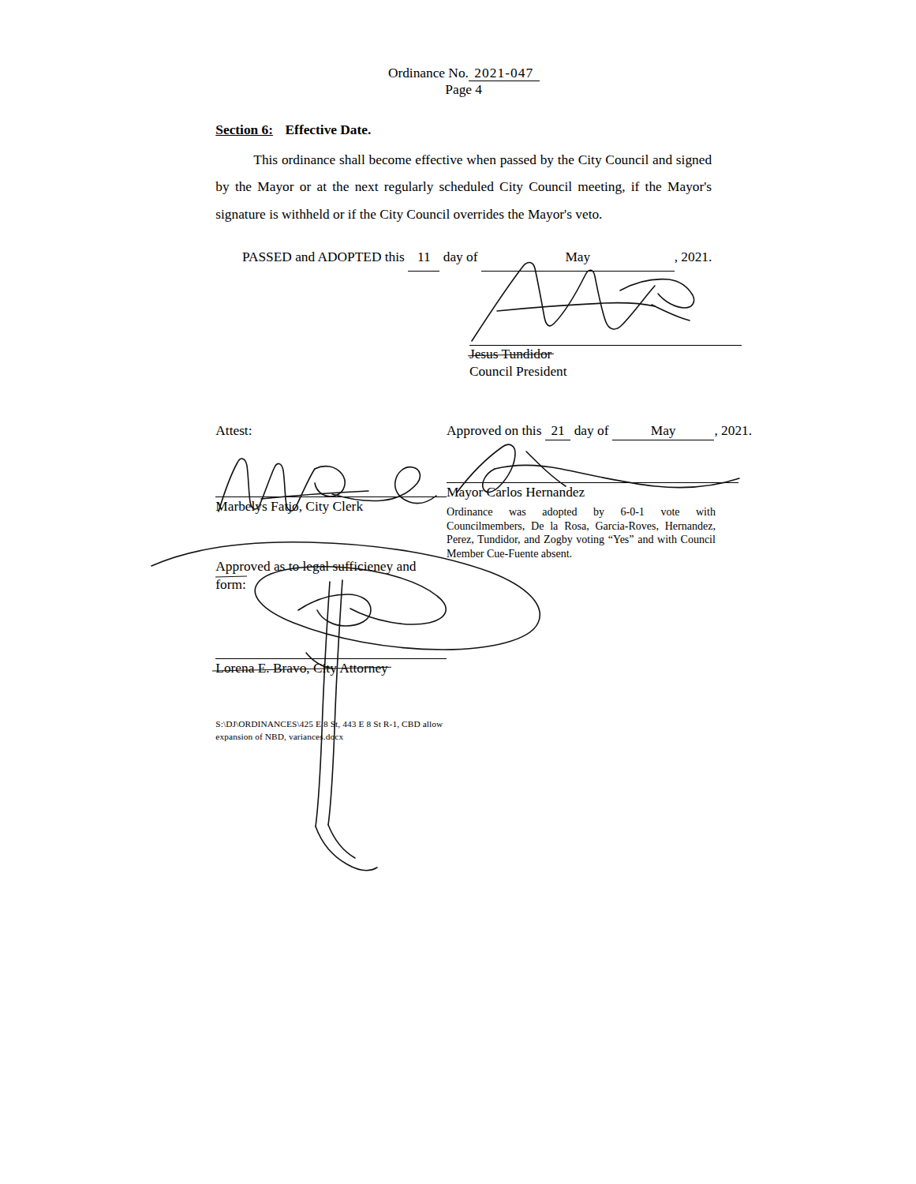Ordinance No. 2021-047
Page 4
Section 6: Effective Date.
This ordinance shall become effective when passed by the City Council and signed by the Mayor or at the next regularly scheduled City Council meeting, if the Mayor's signature is withheld or if the City Council overrides the Mayor's veto.
PASSED and ADOPTED this 11 day of May, 2021.
Jesus Tundidor
Council President
Attest:
Marbelys Fatjo, City Clerk
Approved as to legal sufficieney and form:
Lorena E. Bravo, City Attorney
S:\DJ\ORDINANCES\425 E 8 St, 443 E 8 St R-1, CBD allow expansion of NBD, variances.docx
Approved on this 21 day of May, 2021.
Mayor Carlos Hernandez
Ordinance was adopted by 6-0-1 vote with Councilmembers, De la Rosa, Garcia-Roves, Hernandez, Perez, Tundidor, and Zogby voting “Yes” and with Council Member Cue-Fuente absent.